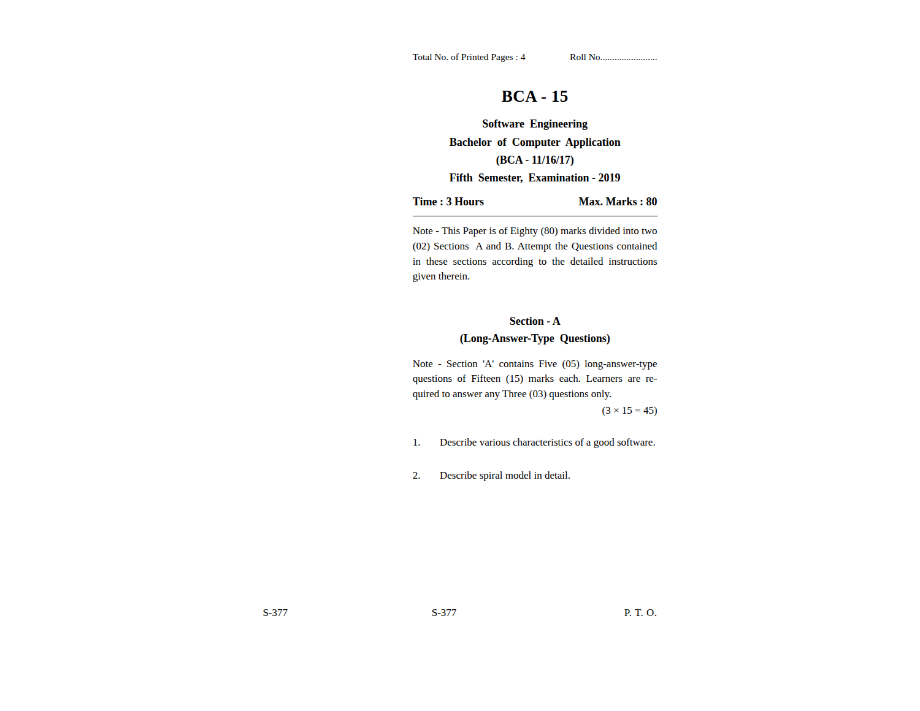Total No. of Printed Pages : 4 Roll No........................
BCA - 15
Software Engineering
Bachelor of Computer Application
(BCA - 11/16/17)
Fifth Semester, Examination - 2019
Time : 3 Hours Max. Marks : 80
Note - This Paper is of Eighty (80) marks divided into two (02) Sections A and B. Attempt the Questions contained in these sections according to the detailed instructions given therein.
Section - A
(Long-Answer-Type Questions)
Note - Section 'A' contains Five (05) long-answer-type questions of Fifteen (15) marks each. Learners are required to answer any Three (03) questions only.
(3 × 15 = 45)
1. Describe various characteristics of a good software.
2. Describe spiral model in detail.
S-377 S-377 P. T. O.